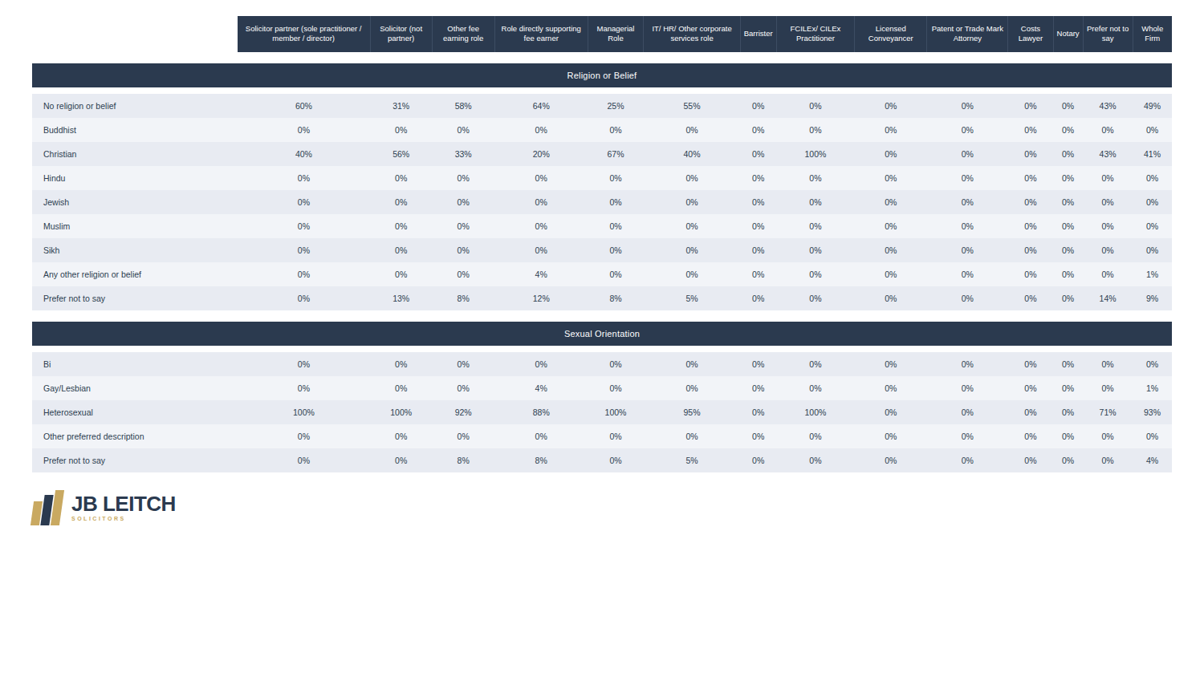| | Solicitor partner (sole practitioner / member / director) | Solicitor (not partner) | Other fee earning role | Role directly supporting fee earner | Managerial Role | IT/ HR/ Other corporate services role | Barrister | FCILEx/ CILEx Practitioner | Licensed Conveyancer | Patent or Trade Mark Attorney | Costs Lawyer | Notary | Prefer not to say | Whole Firm |
| --- | --- | --- | --- | --- | --- | --- | --- | --- | --- | --- | --- | --- | --- | --- |
| Religion or Belief |
| No religion or belief | 60% | 31% | 58% | 64% | 25% | 55% | 0% | 0% | 0% | 0% | 0% | 0% | 43% | 49% |
| Buddhist | 0% | 0% | 0% | 0% | 0% | 0% | 0% | 0% | 0% | 0% | 0% | 0% | 0% | 0% |
| Christian | 40% | 56% | 33% | 20% | 67% | 40% | 0% | 100% | 0% | 0% | 0% | 0% | 43% | 41% |
| Hindu | 0% | 0% | 0% | 0% | 0% | 0% | 0% | 0% | 0% | 0% | 0% | 0% | 0% | 0% |
| Jewish | 0% | 0% | 0% | 0% | 0% | 0% | 0% | 0% | 0% | 0% | 0% | 0% | 0% | 0% |
| Muslim | 0% | 0% | 0% | 0% | 0% | 0% | 0% | 0% | 0% | 0% | 0% | 0% | 0% | 0% |
| Sikh | 0% | 0% | 0% | 0% | 0% | 0% | 0% | 0% | 0% | 0% | 0% | 0% | 0% | 0% |
| Any other religion or belief | 0% | 0% | 0% | 4% | 0% | 0% | 0% | 0% | 0% | 0% | 0% | 0% | 0% | 1% |
| Prefer not to say | 0% | 13% | 8% | 12% | 8% | 5% | 0% | 0% | 0% | 0% | 0% | 0% | 14% | 9% |
| Sexual Orientation |
| Bi | 0% | 0% | 0% | 0% | 0% | 0% | 0% | 0% | 0% | 0% | 0% | 0% | 0% | 0% |
| Gay/Lesbian | 0% | 0% | 0% | 4% | 0% | 0% | 0% | 0% | 0% | 0% | 0% | 0% | 0% | 1% |
| Heterosexual | 100% | 100% | 92% | 88% | 100% | 95% | 0% | 100% | 0% | 0% | 0% | 0% | 71% | 93% |
| Other preferred description | 0% | 0% | 0% | 0% | 0% | 0% | 0% | 0% | 0% | 0% | 0% | 0% | 0% | 0% |
| Prefer not to say | 0% | 0% | 8% | 8% | 0% | 5% | 0% | 0% | 0% | 0% | 0% | 0% | 0% | 4% |
JB LEITCH
SOLICITORS